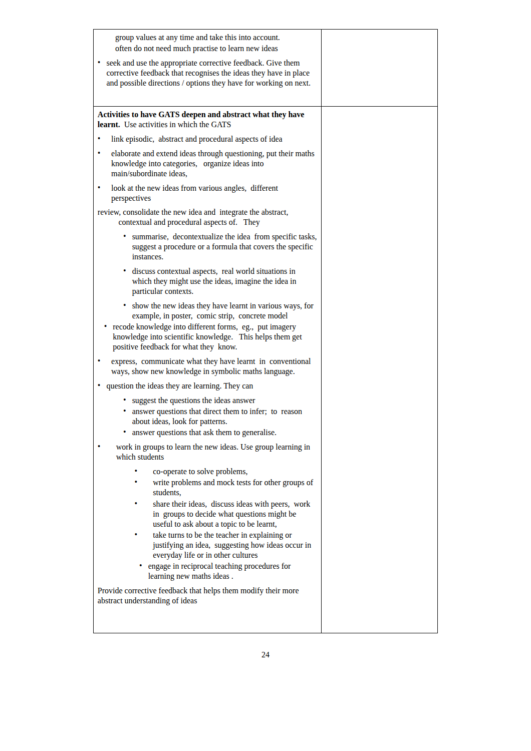| group values at any time and take this into account. often do not need much practise to learn new ideas • seek and use the appropriate corrective feedback. Give them corrective feedback that recognises the ideas they have in place and possible directions / options they have for working on next. | |
| Activities to have GATS deepen and abstract what they have learnt. Use activities in which the GATS • link episodic, abstract and procedural aspects of idea • elaborate and extend ideas through questioning, put their maths knowledge into categories, organize ideas into main/subordinate ideas, • look at the new ideas from various angles, different perspectives review, consolidate the new idea and integrate the abstract, contextual and procedural aspects of. They • summarise, decontextualize the idea from specific tasks, suggest a procedure or a formula that covers the specific instances. • discuss contextual aspects, real world situations in which they might use the ideas, imagine the idea in particular contexts. • show the new ideas they have learnt in various ways, for example, in poster, comic strip, concrete model • recode knowledge into different forms, eg., put imagery knowledge into scientific knowledge. This helps them get positive feedback for what they know. • express, communicate what they have learnt in conventional ways, show new knowledge in symbolic maths language. • question the ideas they are learning. They can • suggest the questions the ideas answer • answer questions that direct them to infer; to reason about ideas, look for patterns. • answer questions that ask them to generalise. • work in groups to learn the new ideas. Use group learning in which students • co-operate to solve problems, • write problems and mock tests for other groups of students, • share their ideas, discuss ideas with peers, work in groups to decide what questions might be useful to ask about a topic to be learnt, • take turns to be the teacher in explaining or justifying an idea, suggesting how ideas occur in everyday life or in other cultures • engage in reciprocal teaching procedures for learning new maths ideas . Provide corrective feedback that helps them modify their more abstract understanding of ideas | |
24